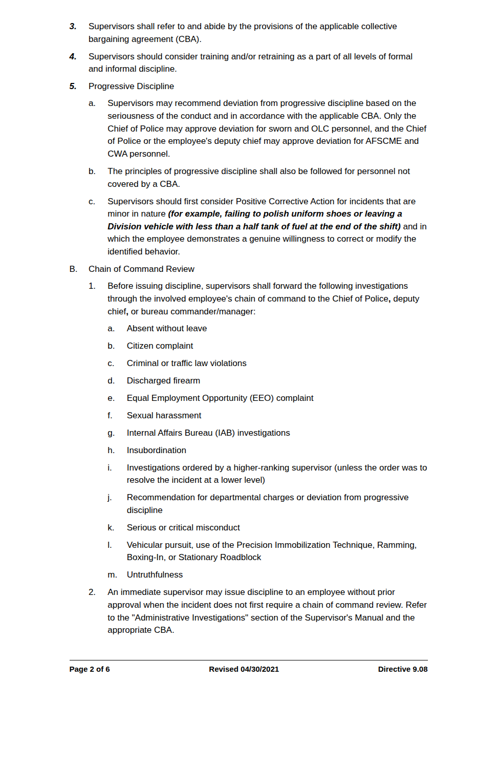3. Supervisors shall refer to and abide by the provisions of the applicable collective bargaining agreement (CBA).
4. Supervisors should consider training and/or retraining as a part of all levels of formal and informal discipline.
5. Progressive Discipline
a. Supervisors may recommend deviation from progressive discipline based on the seriousness of the conduct and in accordance with the applicable CBA. Only the Chief of Police may approve deviation for sworn and OLC personnel, and the Chief of Police or the employee's deputy chief may approve deviation for AFSCME and CWA personnel.
b. The principles of progressive discipline shall also be followed for personnel not covered by a CBA.
c. Supervisors should first consider Positive Corrective Action for incidents that are minor in nature (for example, failing to polish uniform shoes or leaving a Division vehicle with less than a half tank of fuel at the end of the shift) and in which the employee demonstrates a genuine willingness to correct or modify the identified behavior.
B. Chain of Command Review
1. Before issuing discipline, supervisors shall forward the following investigations through the involved employee's chain of command to the Chief of Police, deputy chief, or bureau commander/manager:
a. Absent without leave
b. Citizen complaint
c. Criminal or traffic law violations
d. Discharged firearm
e. Equal Employment Opportunity (EEO) complaint
f. Sexual harassment
g. Internal Affairs Bureau (IAB) investigations
h. Insubordination
i. Investigations ordered by a higher-ranking supervisor (unless the order was to resolve the incident at a lower level)
j. Recommendation for departmental charges or deviation from progressive discipline
k. Serious or critical misconduct
l. Vehicular pursuit, use of the Precision Immobilization Technique, Ramming, Boxing-In, or Stationary Roadblock
m. Untruthfulness
2. An immediate supervisor may issue discipline to an employee without prior approval when the incident does not first require a chain of command review. Refer to the "Administrative Investigations" section of the Supervisor's Manual and the appropriate CBA.
Page 2 of 6 Revised 04/30/2021 Directive 9.08